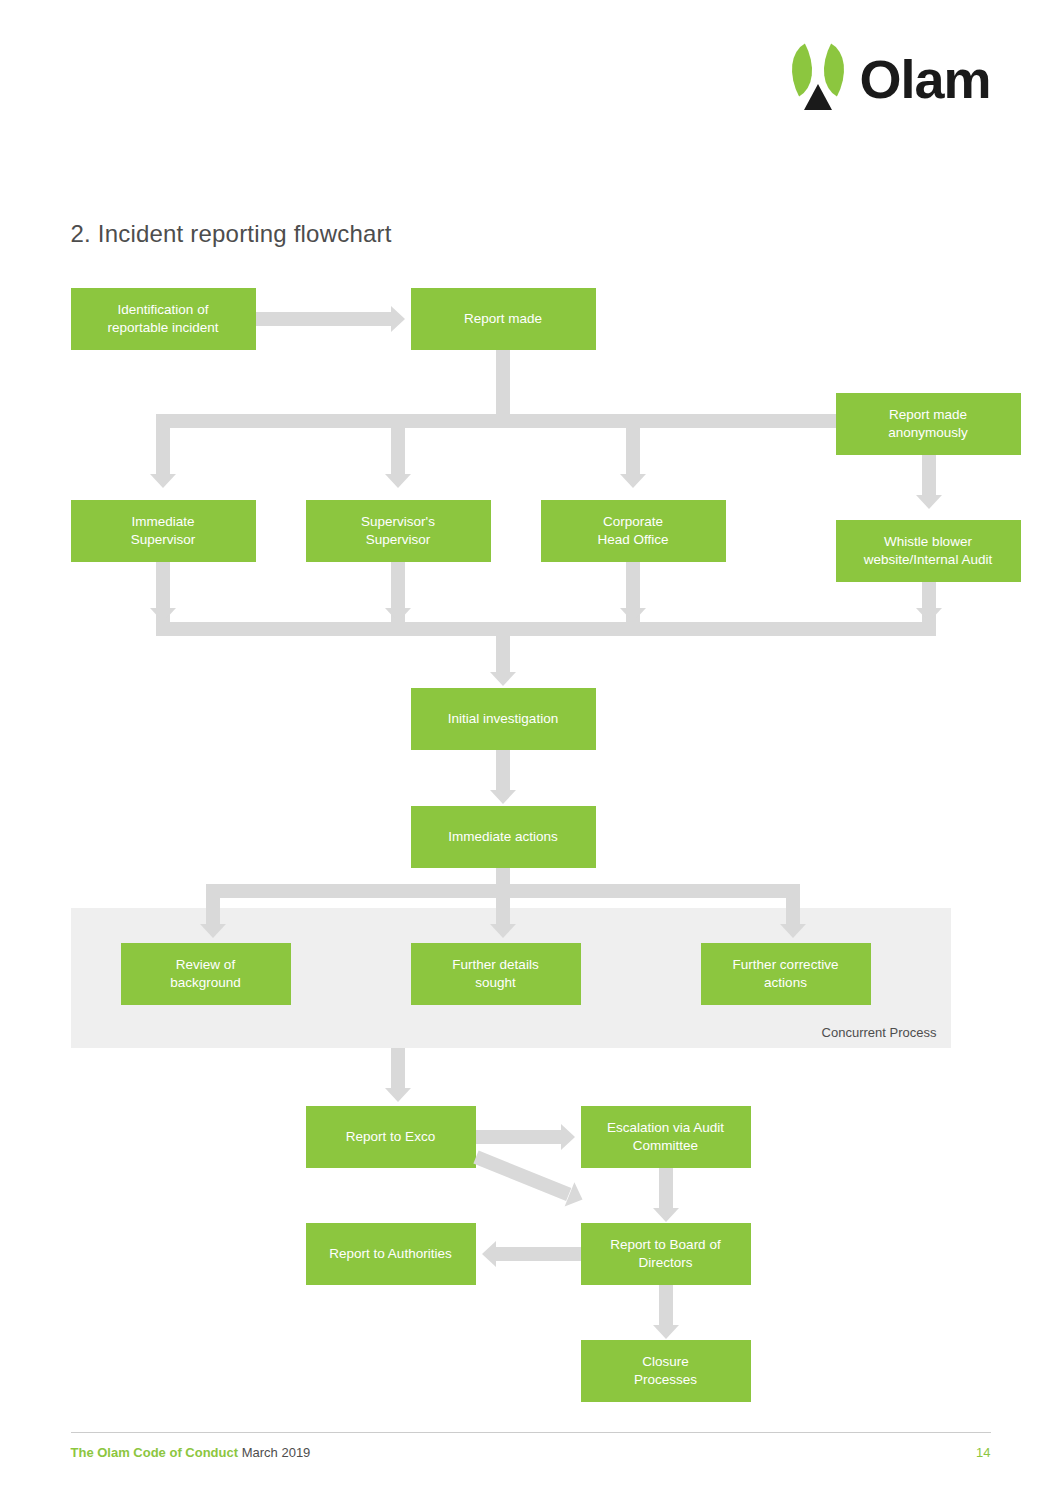Olam
2. Incident reporting flowchart
Identification of
reportable incident
Report made
Report made
anonymously
Immediate
Supervisor
Supervisor's
Supervisor
Corporate
Head Office
Whistle blower
website/Internal Audit
Initial investigation
Immediate actions
Concurrent Process
Review of
background
Further details
sought
Further corrective
actions
Report to Exco
Escalation via Audit
Committee
Report to Board of
Directors
Report to Authorities
Closure
Processes
The Olam Code of Conduct March 2019
14